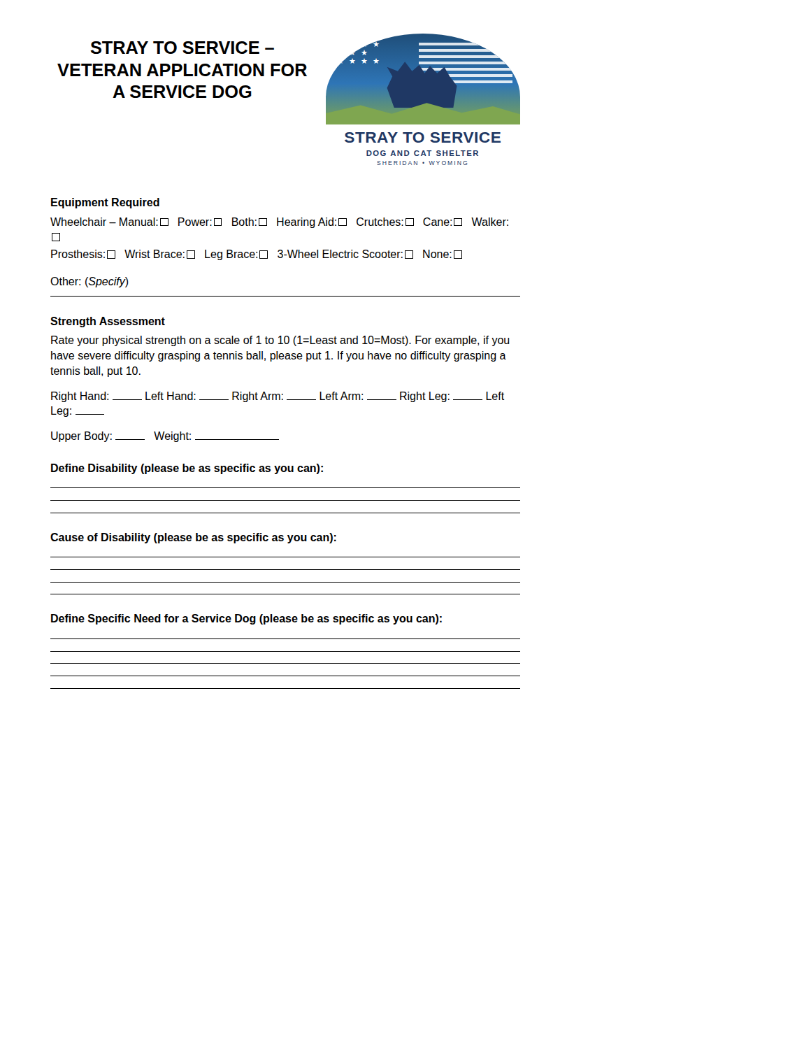STRAY TO SERVICE – VETERAN APPLICATION FOR A SERVICE DOG
★ ★ ★ ★
★ ★ ★
★ ★ ★ ★
STRAY TO SERVICE
DOG AND CAT SHELTER
SHERIDAN • WYOMING
Equipment Required
Wheelchair – Manual: Power: Both: Hearing Aid: Crutches: Cane: Walker:
Prosthesis: Wrist Brace: Leg Brace: 3-Wheel Electric Scooter: None:
Other: (Specify)
Strength Assessment
Rate your physical strength on a scale of 1 to 10 (1=Least and 10=Most). For example, if you have severe difficulty grasping a tennis ball, please put 1. If you have no difficulty grasping a tennis ball, put 10.
Right Hand: Left Hand: Right Arm: Left Arm: Right Leg: Left Leg:
Upper Body: Weight:
Define Disability (please be as specific as you can):
Cause of Disability (please be as specific as you can):
Define Specific Need for a Service Dog (please be as specific as you can):